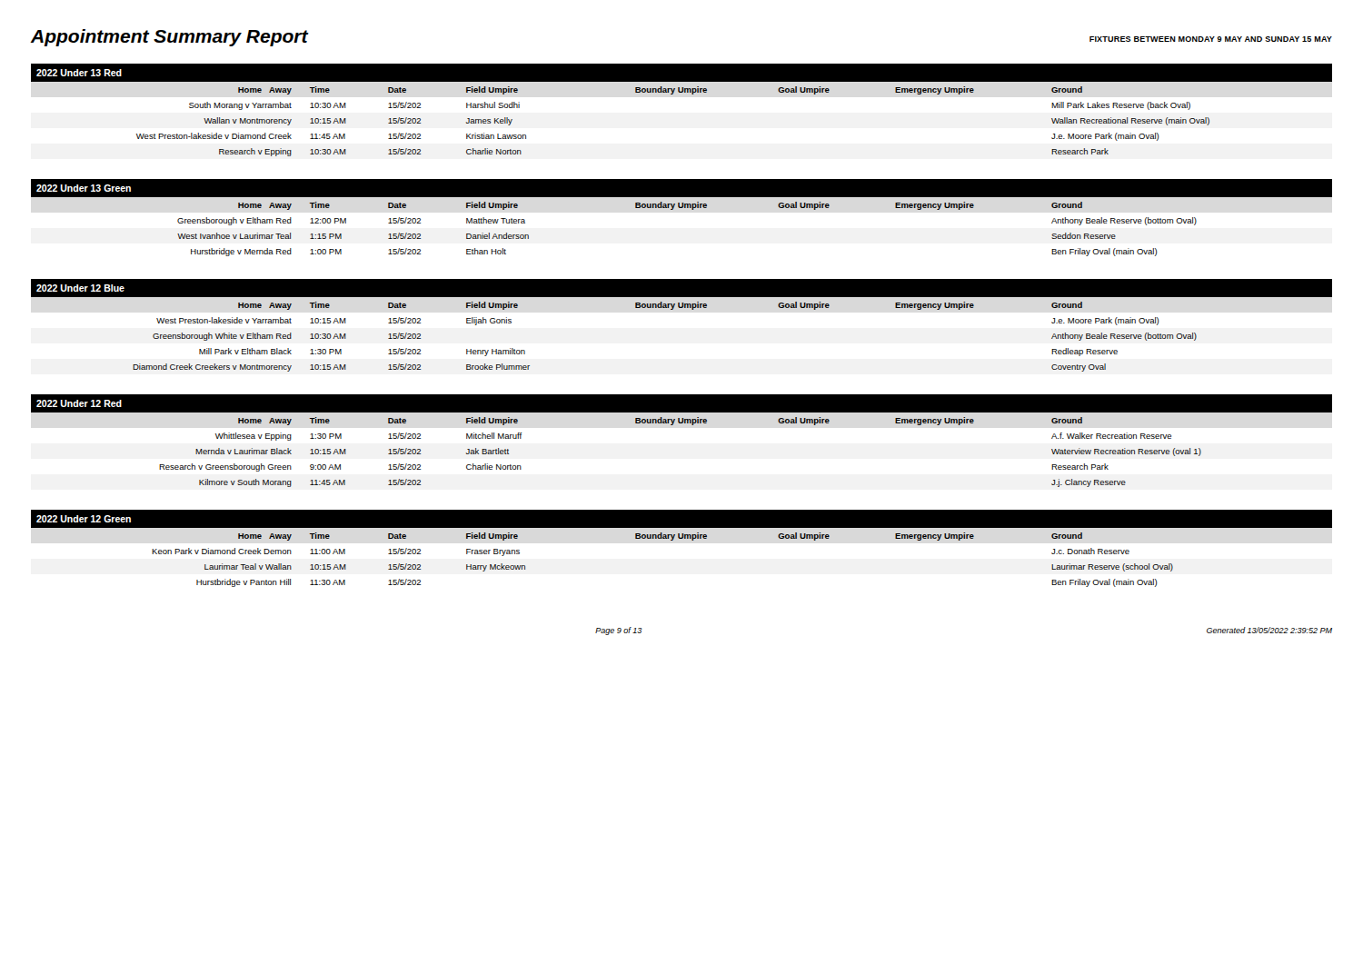Appointment Summary Report
FIXTURES BETWEEN MONDAY 9 MAY AND SUNDAY 15 MAY
2022 Under 13 Red
| Home Away | Time | Date | Field Umpire | Boundary Umpire | Goal Umpire | Emergency Umpire | Ground |
| --- | --- | --- | --- | --- | --- | --- | --- |
| South Morang v Yarrambat | 10:30 AM | 15/5/202 | Harshul Sodhi | | | | Mill Park Lakes Reserve (back Oval) |
| Wallan v Montmorency | 10:15 AM | 15/5/202 | James Kelly | | | | Wallan Recreational Reserve (main Oval) |
| West Preston-lakeside v Diamond Creek | 11:45 AM | 15/5/202 | Kristian Lawson | | | | J.e. Moore Park (main Oval) |
| Research v Epping | 10:30 AM | 15/5/202 | Charlie Norton | | | | Research Park |
2022 Under 13 Green
| Home Away | Time | Date | Field Umpire | Boundary Umpire | Goal Umpire | Emergency Umpire | Ground |
| --- | --- | --- | --- | --- | --- | --- | --- |
| Greensborough v Eltham Red | 12:00 PM | 15/5/202 | Matthew Tutera | | | | Anthony Beale Reserve (bottom Oval) |
| West Ivanhoe v Laurimar Teal | 1:15 PM | 15/5/202 | Daniel Anderson | | | | Seddon Reserve |
| Hurstbridge v Mernda Red | 1:00 PM | 15/5/202 | Ethan Holt | | | | Ben Frilay Oval (main Oval) |
2022 Under 12 Blue
| Home Away | Time | Date | Field Umpire | Boundary Umpire | Goal Umpire | Emergency Umpire | Ground |
| --- | --- | --- | --- | --- | --- | --- | --- |
| West Preston-lakeside v Yarrambat | 10:15 AM | 15/5/202 | Elijah Gonis | | | | J.e. Moore Park (main Oval) |
| Greensborough White v Eltham Red | 10:30 AM | 15/5/202 | | | | | Anthony Beale Reserve (bottom Oval) |
| Mill Park v Eltham Black | 1:30 PM | 15/5/202 | Henry Hamilton | | | | Redleap Reserve |
| Diamond Creek Creekers v Montmorency | 10:15 AM | 15/5/202 | Brooke Plummer | | | | Coventry Oval |
2022 Under 12 Red
| Home Away | Time | Date | Field Umpire | Boundary Umpire | Goal Umpire | Emergency Umpire | Ground |
| --- | --- | --- | --- | --- | --- | --- | --- |
| Whittlesea v Epping | 1:30 PM | 15/5/202 | Mitchell Maruff | | | | A.f. Walker Recreation Reserve |
| Mernda v Laurimar Black | 10:15 AM | 15/5/202 | Jak Bartlett | | | | Waterview Recreation Reserve (oval 1) |
| Research v Greensborough Green | 9:00 AM | 15/5/202 | Charlie Norton | | | | Research Park |
| Kilmore v South Morang | 11:45 AM | 15/5/202 | | | | | J.j. Clancy Reserve |
2022 Under 12 Green
| Home Away | Time | Date | Field Umpire | Boundary Umpire | Goal Umpire | Emergency Umpire | Ground |
| --- | --- | --- | --- | --- | --- | --- | --- |
| Keon Park v Diamond Creek Demon | 11:00 AM | 15/5/202 | Fraser Bryans | | | | J.c. Donath Reserve |
| Laurimar Teal v Wallan | 10:15 AM | 15/5/202 | Harry Mckeown | | | | Laurimar Reserve (school Oval) |
| Hurstbridge v Panton Hill | 11:30 AM | 15/5/202 | | | | | Ben Frilay Oval (main Oval) |
Page 9 of 13 Generated 13/05/2022 2:39:52 PM